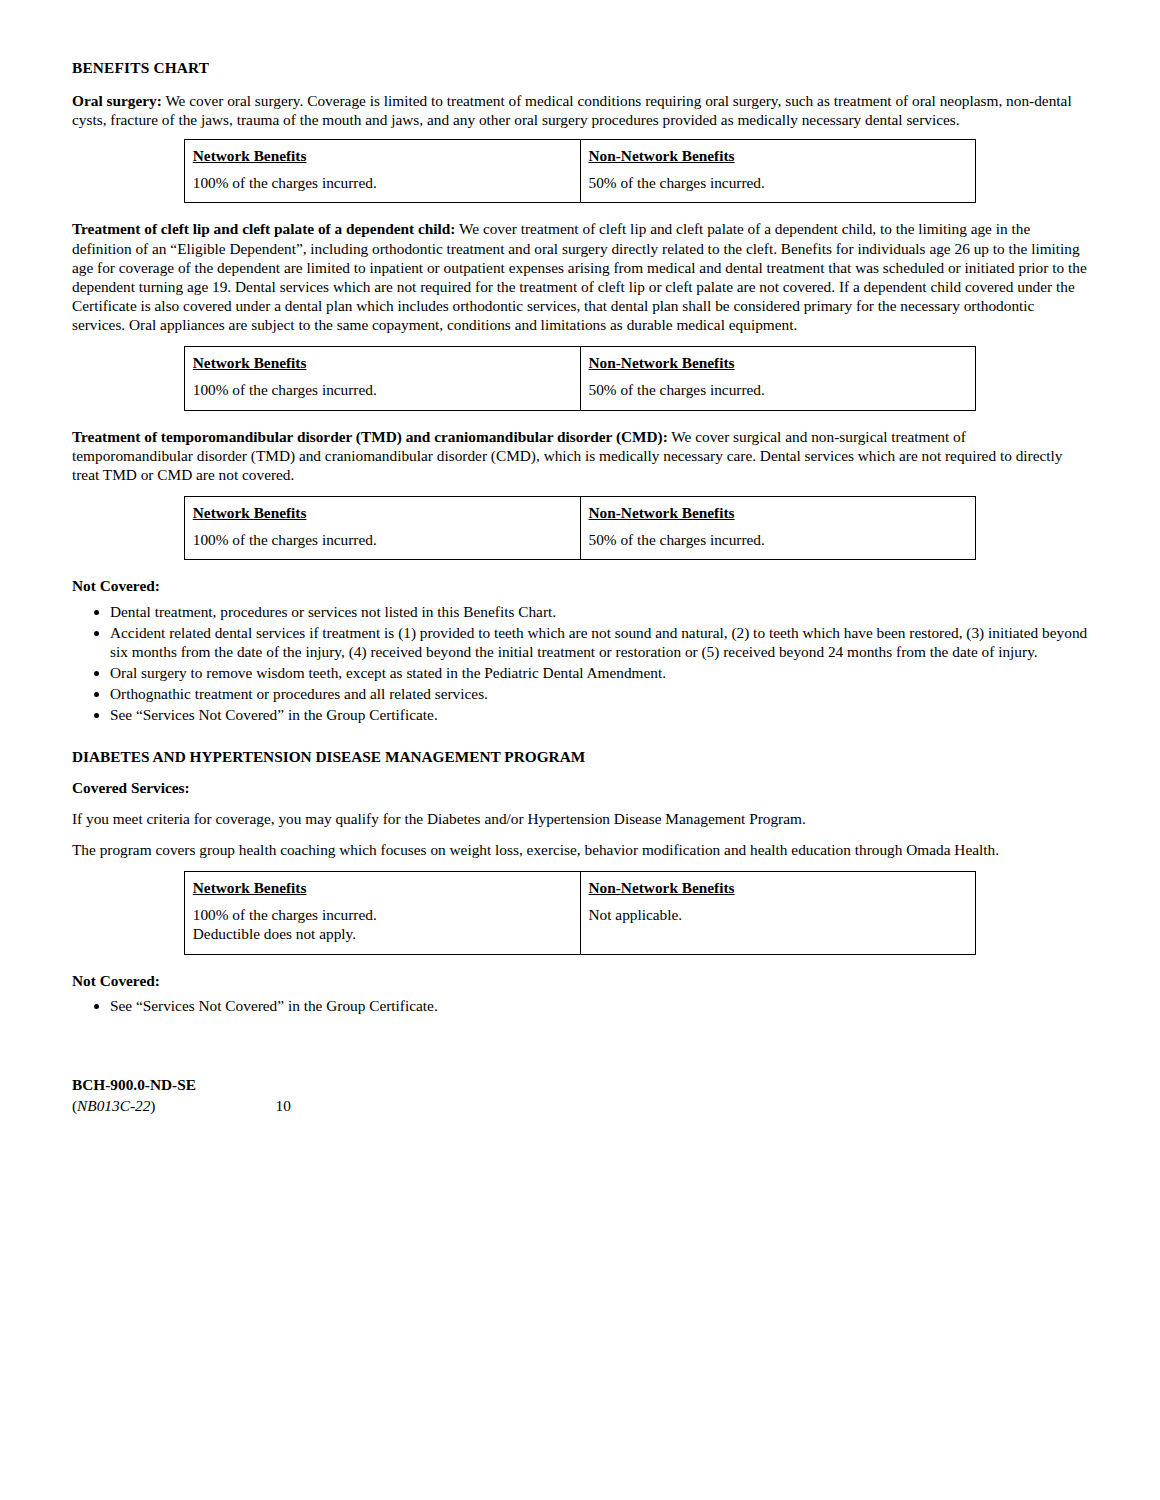BENEFITS CHART
Oral surgery: We cover oral surgery. Coverage is limited to treatment of medical conditions requiring oral surgery, such as treatment of oral neoplasm, non-dental cysts, fracture of the jaws, trauma of the mouth and jaws, and any other oral surgery procedures provided as medically necessary dental services.
| Network Benefits | Non-Network Benefits |
| 100% of the charges incurred. | 50% of the charges incurred. |
Treatment of cleft lip and cleft palate of a dependent child: We cover treatment of cleft lip and cleft palate of a dependent child, to the limiting age in the definition of an “Eligible Dependent”, including orthodontic treatment and oral surgery directly related to the cleft. Benefits for individuals age 26 up to the limiting age for coverage of the dependent are limited to inpatient or outpatient expenses arising from medical and dental treatment that was scheduled or initiated prior to the dependent turning age 19. Dental services which are not required for the treatment of cleft lip or cleft palate are not covered. If a dependent child covered under the Certificate is also covered under a dental plan which includes orthodontic services, that dental plan shall be considered primary for the necessary orthodontic services. Oral appliances are subject to the same copayment, conditions and limitations as durable medical equipment.
| Network Benefits | Non-Network Benefits |
| 100% of the charges incurred. | 50% of the charges incurred. |
Treatment of temporomandibular disorder (TMD) and craniomandibular disorder (CMD): We cover surgical and non-surgical treatment of temporomandibular disorder (TMD) and craniomandibular disorder (CMD), which is medically necessary care. Dental services which are not required to directly treat TMD or CMD are not covered.
| Network Benefits | Non-Network Benefits |
| 100% of the charges incurred. | 50% of the charges incurred. |
Not Covered:
Dental treatment, procedures or services not listed in this Benefits Chart.
Accident related dental services if treatment is (1) provided to teeth which are not sound and natural, (2) to teeth which have been restored, (3) initiated beyond six months from the date of the injury, (4) received beyond the initial treatment or restoration or (5) received beyond 24 months from the date of injury.
Oral surgery to remove wisdom teeth, except as stated in the Pediatric Dental Amendment.
Orthognathic treatment or procedures and all related services.
See “Services Not Covered” in the Group Certificate.
DIABETES AND HYPERTENSION DISEASE MANAGEMENT PROGRAM
Covered Services:
If you meet criteria for coverage, you may qualify for the Diabetes and/or Hypertension Disease Management Program.
The program covers group health coaching which focuses on weight loss, exercise, behavior modification and health education through Omada Health.
| Network Benefits | Non-Network Benefits |
| 100% of the charges incurred. Deductible does not apply. | Not applicable. |
Not Covered:
See “Services Not Covered” in the Group Certificate.
BCH-900.0-ND-SE
(NB013C-22)10